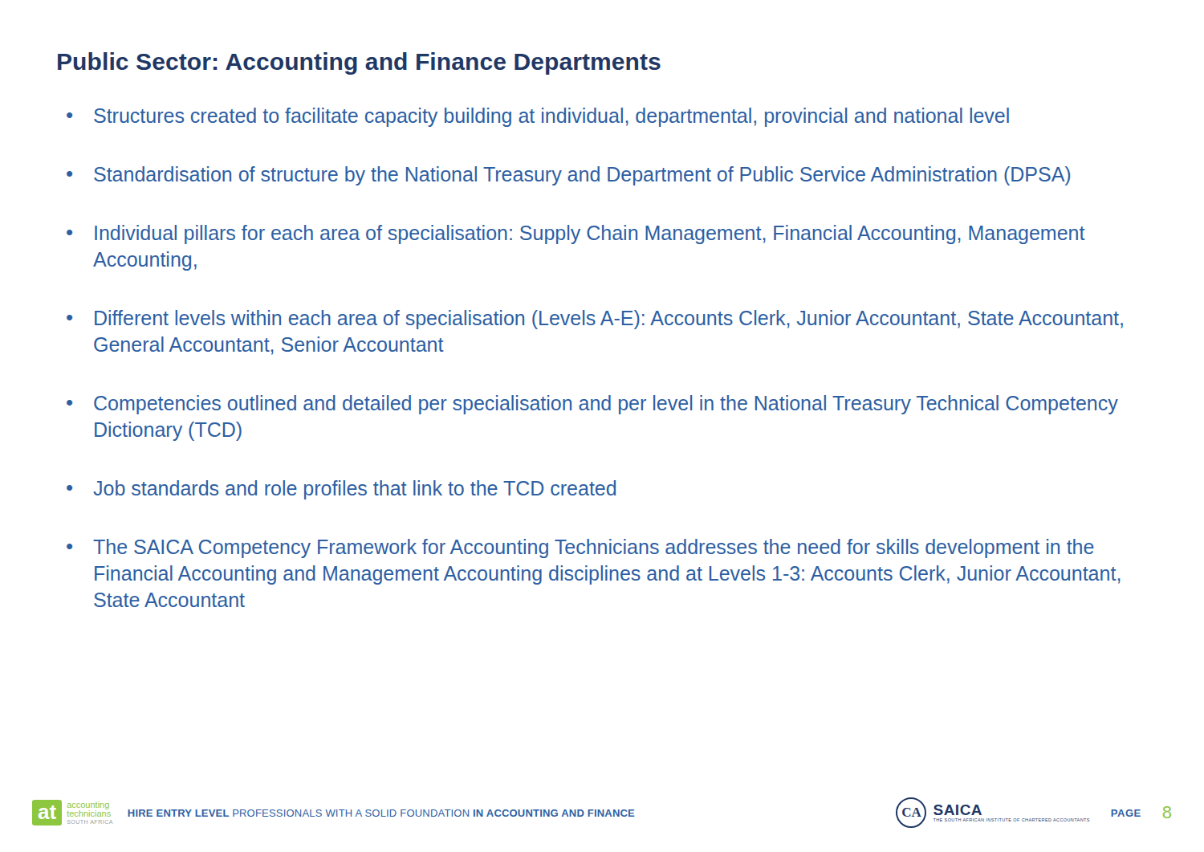Public Sector: Accounting and Finance Departments
Structures created to facilitate capacity building at individual, departmental, provincial and national level
Standardisation of structure by the National Treasury and Department of Public Service Administration (DPSA)
Individual pillars for each area of specialisation: Supply Chain Management, Financial Accounting, Management Accounting,
Different levels within each area of specialisation (Levels A-E): Accounts Clerk, Junior Accountant, State Accountant, General Accountant, Senior Accountant
Competencies outlined and detailed per specialisation and per level in the National Treasury Technical Competency Dictionary (TCD)
Job standards and role profiles that link to the TCD created
The SAICA Competency Framework for Accounting Technicians addresses the need for skills development in the Financial Accounting and Management Accounting disciplines and at Levels 1-3: Accounts Clerk, Junior Accountant, State Accountant
at accounting
techniciansSOUTH AFRICA HIRE ENTRY LEVEL PROFESSIONALS WITH A SOLID FOUNDATION IN ACCOUNTING AND FINANCE
CA SAICA THE SOUTH AFRICAN INSTITUTE OF CHARTERED ACCOUNTANTS PAGE 8